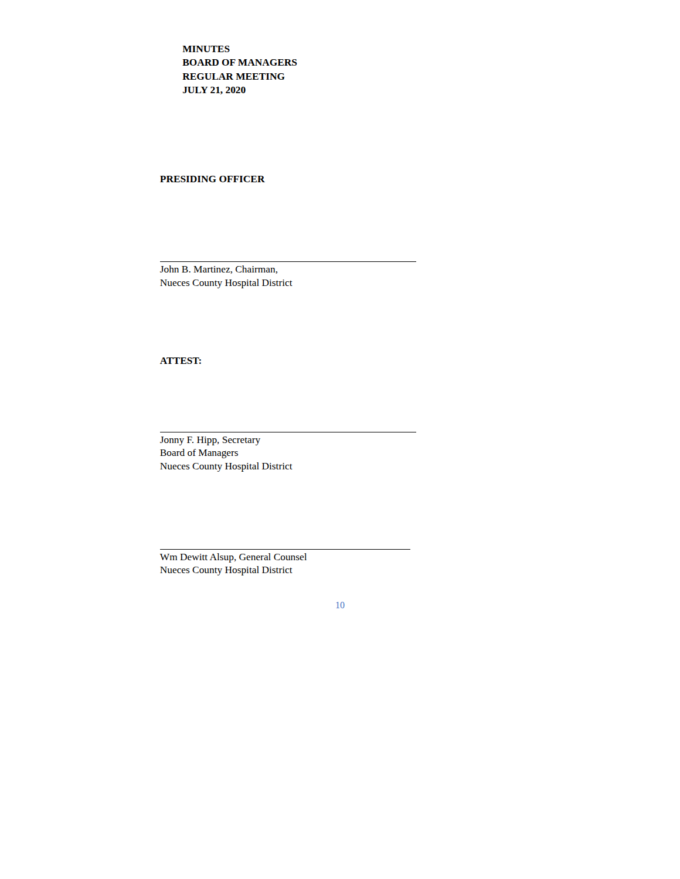MINUTES
BOARD OF MANAGERS
REGULAR MEETING
JULY 21, 2020
PRESIDING OFFICER
John B. Martinez, Chairman,
Nueces County Hospital District
ATTEST:
Jonny F. Hipp, Secretary
Board of Managers
Nueces County Hospital District
Wm Dewitt Alsup, General Counsel
Nueces County Hospital District
10